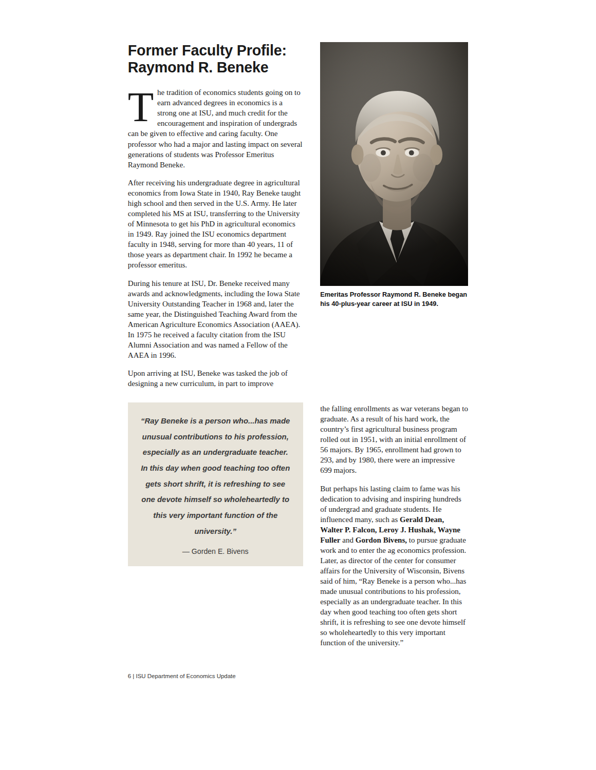Former Faculty Profile:
Raymond R. Beneke
The tradition of economics students going on to earn advanced degrees in economics is a strong one at ISU, and much credit for the encouragement and inspiration of undergrads can be given to effective and caring faculty. One professor who had a major and lasting impact on several generations of students was Professor Emeritus Raymond Beneke.
After receiving his undergraduate degree in agricultural economics from Iowa State in 1940, Ray Beneke taught high school and then served in the U.S. Army. He later completed his MS at ISU, transferring to the University of Minnesota to get his PhD in agricultural economics in 1949. Ray joined the ISU economics department faculty in 1948, serving for more than 40 years, 11 of those years as department chair. In 1992 he became a professor emeritus.
During his tenure at ISU, Dr. Beneke received many awards and acknowledgments, including the Iowa State University Outstanding Teacher in 1968 and, later the same year, the Distinguished Teaching Award from the American Agriculture Economics Association (AAEA). In 1975 he received a faculty citation from the ISU Alumni Association and was named a Fellow of the AAEA in 1996.
Upon arriving at ISU, Beneke was tasked the job of designing a new curriculum, in part to improve
Emeritas Professor Raymond R. Beneke began his 40-plus-year career at ISU in 1949.
“Ray Beneke is a person who...has made unusual contributions to his profession, especially as an undergraduate teacher. In this day when good teaching too often gets short shrift, it is refreshing to see one devote himself so wholeheartedly to this very important function of the university.”
— Gorden E. Bivens
the falling enrollments as war veterans began to graduate. As a result of his hard work, the country’s first agricultural business program rolled out in 1951, with an initial enrollment of 56 majors. By 1965, enrollment had grown to 293, and by 1980, there were an impressive 699 majors.
But perhaps his lasting claim to fame was his dedication to advising and inspiring hundreds of undergrad and graduate students. He influenced many, such as Gerald Dean, Walter P. Falcon, Leroy J. Hushak, Wayne Fuller and Gordon Bivens, to pursue graduate work and to enter the ag economics profession. Later, as director of the center for consumer affairs for the University of Wisconsin, Bivens said of him, “Ray Beneke is a person who...has made unusual contributions to his profession, especially as an undergraduate teacher. In this day when good teaching too often gets short shrift, it is refreshing to see one devote himself so wholeheartedly to this very important function of the university.”
6 | ISU Department of Economics Update